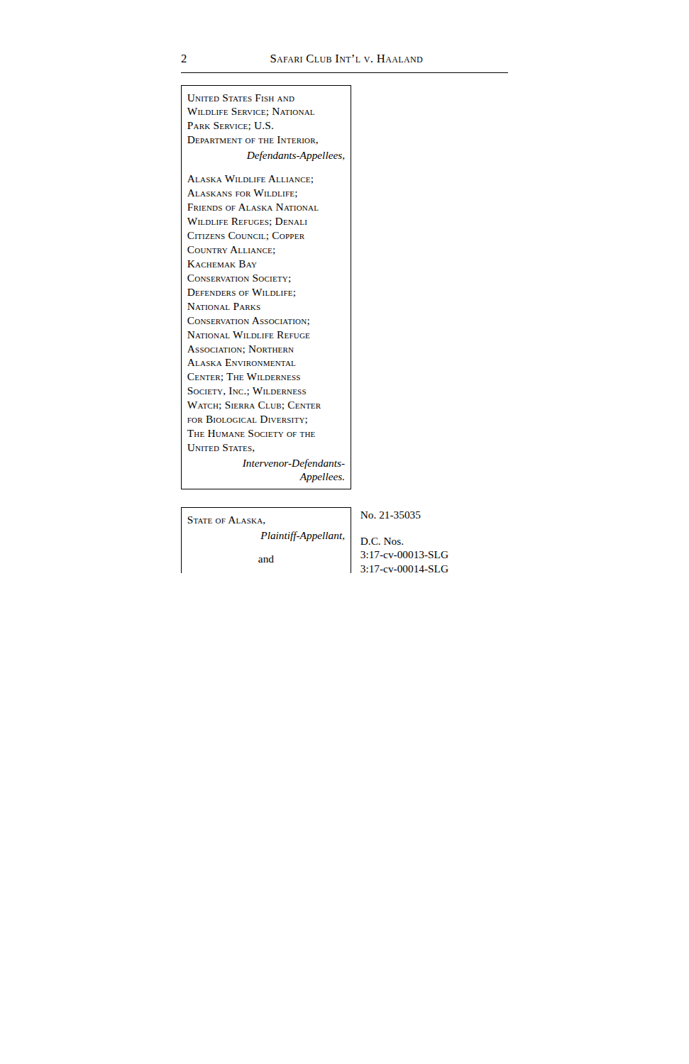2
Safari Club Int’l v. Haaland
United States Fish and
Wildlife Service; National
Park Service; U.S.
Department of the Interior,
Defendants-Appellees,
Alaska Wildlife Alliance;
Alaskans for Wildlife;
Friends of Alaska National
Wildlife Refuges; Denali
Citizens Council; Copper
Country Alliance;
Kachemak Bay
Conservation Society;
Defenders of Wildlife;
National Parks
Conservation Association;
National Wildlife Refuge
Association; Northern
Alaska Environmental
Center; The Wilderness
Society, Inc.; Wilderness
Watch; Sierra Club; Center
for Biological Diversity;
The Humane Society of the
United States,
Intervenor-Defendants- Appellees.
State of Alaska,
Plaintiff-Appellant,
and
No. 21-35035
D.C. Nos.
3:17-cv-00013-SLG
3:17-cv-00014-SLG